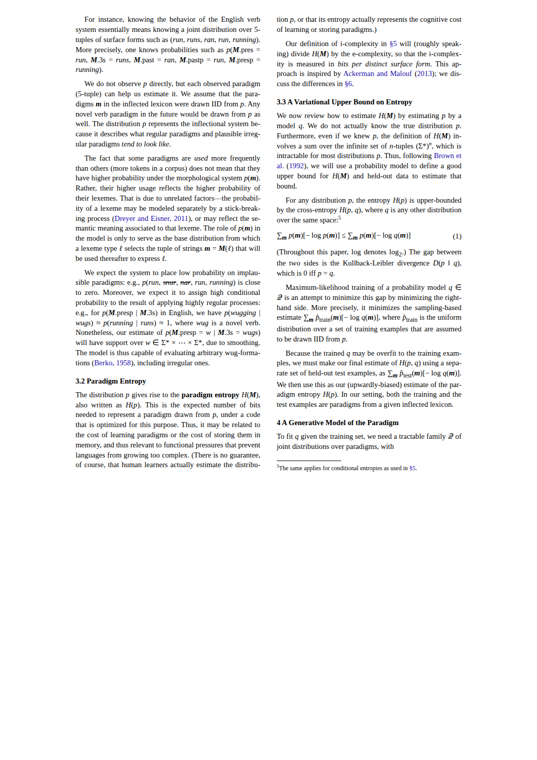For instance, knowing the behavior of the English verb system essentially means knowing a joint distribution over 5-tuples of surface forms such as (run, runs, ran, run, running). More precisely, one knows probabilities such as p(M.pres = run, M.3s = runs, M.past = ran, M.pastp = run, M.presp = running).
We do not observe p directly, but each observed paradigm (5-tuple) can help us estimate it. We assume that the paradigms m in the inflected lexicon were drawn IID from p. Any novel verb paradigm in the future would be drawn from p as well. The distribution p represents the inflectional system because it describes what regular paradigms and plausible irregular paradigms tend to look like.
The fact that some paradigms are used more frequently than others (more tokens in a corpus) does not mean that they have higher probability under the morphological system p(m). Rather, their higher usage reflects the higher probability of their lexemes. That is due to unrelated factors—the probability of a lexeme may be modeled separately by a stick-breaking process (Dreyer and Eisner, 2011), or may reflect the semantic meaning associated to that lexeme. The role of p(m) in the model is only to serve as the base distribution from which a lexeme type ℓ selects the tuple of strings m = M(ℓ) that will be used thereafter to express ℓ.
We expect the system to place low probability on implausible paradigms: e.g., p(run, snur, nar, run, running) is close to zero. Moreover, we expect it to assign high conditional probability to the result of applying highly regular processes: e.g., for p(M.presp | M.3s) in English, we have p(wugging | wugs) ≈ p(running | runs) ≈ 1, where wug is a novel verb. Nonetheless, our estimate of p(M.presp = w | M.3s = wugs) will have support over w ∈ Σ* × ⋯ × Σ*, due to smoothing. The model is thus capable of evaluating arbitrary wug-formations (Berko, 1958), including irregular ones.
3.2 Paradigm Entropy
The distribution p gives rise to the paradigm entropy H(M), also written as H(p). This is the expected number of bits needed to represent a paradigm drawn from p, under a code that is optimized for this purpose. Thus, it may be related to the cost of learning paradigms or the cost of storing them in memory, and thus relevant to functional pressures that prevent languages from growing too complex. (There is no guarantee, of course, that human learners actually estimate the distribution p, or that its entropy actually represents the cognitive cost of learning or storing paradigms.)
Our definition of i-complexity in §5 will (roughly speaking) divide H(M) by the e-complexity, so that the i-complexity is measured in bits per distinct surface form. This approach is inspired by Ackerman and Malouf (2013); we discuss the differences in §6.
3.3 A Variational Upper Bound on Entropy
We now review how to estimate H(M) by estimating p by a model q. We do not actually know the true distribution p. Furthermore, even if we knew p, the definition of H(M) involves a sum over the infinite set of n-tuples (Σ*)n, which is intractable for most distributions p. Thus, following Brown et al. (1992), we will use a probability model to define a good upper bound for H(M) and held-out data to estimate that bound.
For any distribution p, the entropy H(p) is upper-bounded by the cross-entropy H(p, q), where q is any other distribution over the same space:5
∑m p(m)[− log p(m)] ≤ ∑m p(m)[− log q(m)] (1)
(Throughout this paper, log denotes log2.) The gap between the two sides is the Kullback-Leibler divergence D(p ‖ q), which is 0 iff p = q.
Maximum-likelihood training of a probability model q ∈ 𝒬 is an attempt to minimize this gap by minimizing the right-hand side. More precisely, it minimizes the sampling-based estimate ∑m p̂train(m)[− log q(m)], where p̂train is the uniform distribution over a set of training examples that are assumed to be drawn IID from p.
Because the trained q may be overfit to the training examples, we must make our final estimate of H(p, q) using a separate set of held-out test examples, as ∑m p̂test(m)[− log q(m)]. We then use this as our (upwardly-biased) estimate of the paradigm entropy H(p). In our setting, both the training and the test examples are paradigms from a given inflected lexicon.
4 A Generative Model of the Paradigm
To fit q given the training set, we need a tractable family 𝒬 of joint distributions over paradigms, with
5The same applies for conditional entropies as used in §5.